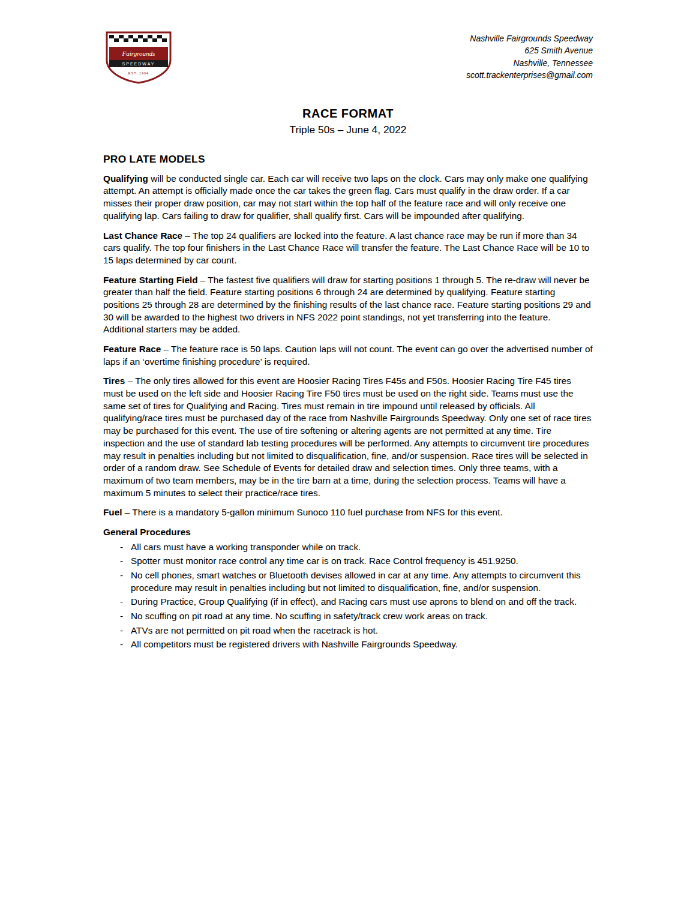Fairgrounds SPEEDWAY EST. 1904
Nashville Fairgrounds Speedway
625 Smith Avenue
Nashville, Tennessee
scott.trackenterprises@gmail.com
RACE FORMAT
Triple 50s – June 4, 2022
PRO LATE MODELS
Qualifying will be conducted single car. Each car will receive two laps on the clock. Cars may only make one qualifying attempt. An attempt is officially made once the car takes the green flag. Cars must qualify in the draw order. If a car misses their proper draw position, car may not start within the top half of the feature race and will only receive one qualifying lap. Cars failing to draw for qualifier, shall qualify first. Cars will be impounded after qualifying.
Last Chance Race – The top 24 qualifiers are locked into the feature. A last chance race may be run if more than 34 cars qualify. The top four finishers in the Last Chance Race will transfer the feature. The Last Chance Race will be 10 to 15 laps determined by car count.
Feature Starting Field – The fastest five qualifiers will draw for starting positions 1 through 5. The re-draw will never be greater than half the field. Feature starting positions 6 through 24 are determined by qualifying. Feature starting positions 25 through 28 are determined by the finishing results of the last chance race. Feature starting positions 29 and 30 will be awarded to the highest two drivers in NFS 2022 point standings, not yet transferring into the feature. Additional starters may be added.
Feature Race – The feature race is 50 laps. Caution laps will not count. The event can go over the advertised number of laps if an ‘overtime finishing procedure’ is required.
Tires – The only tires allowed for this event are Hoosier Racing Tires F45s and F50s. Hoosier Racing Tire F45 tires must be used on the left side and Hoosier Racing Tire F50 tires must be used on the right side. Teams must use the same set of tires for Qualifying and Racing. Tires must remain in tire impound until released by officials. All qualifying/race tires must be purchased day of the race from Nashville Fairgrounds Speedway. Only one set of race tires may be purchased for this event. The use of tire softening or altering agents are not permitted at any time. Tire inspection and the use of standard lab testing procedures will be performed. Any attempts to circumvent tire procedures may result in penalties including but not limited to disqualification, fine, and/or suspension. Race tires will be selected in order of a random draw. See Schedule of Events for detailed draw and selection times. Only three teams, with a maximum of two team members, may be in the tire barn at a time, during the selection process. Teams will have a maximum 5 minutes to select their practice/race tires.
Fuel – There is a mandatory 5-gallon minimum Sunoco 110 fuel purchase from NFS for this event.
General Procedures
All cars must have a working transponder while on track.
Spotter must monitor race control any time car is on track. Race Control frequency is 451.9250.
No cell phones, smart watches or Bluetooth devises allowed in car at any time. Any attempts to circumvent this procedure may result in penalties including but not limited to disqualification, fine, and/or suspension.
During Practice, Group Qualifying (if in effect), and Racing cars must use aprons to blend on and off the track.
No scuffing on pit road at any time. No scuffing in safety/track crew work areas on track.
ATVs are not permitted on pit road when the racetrack is hot.
All competitors must be registered drivers with Nashville Fairgrounds Speedway.